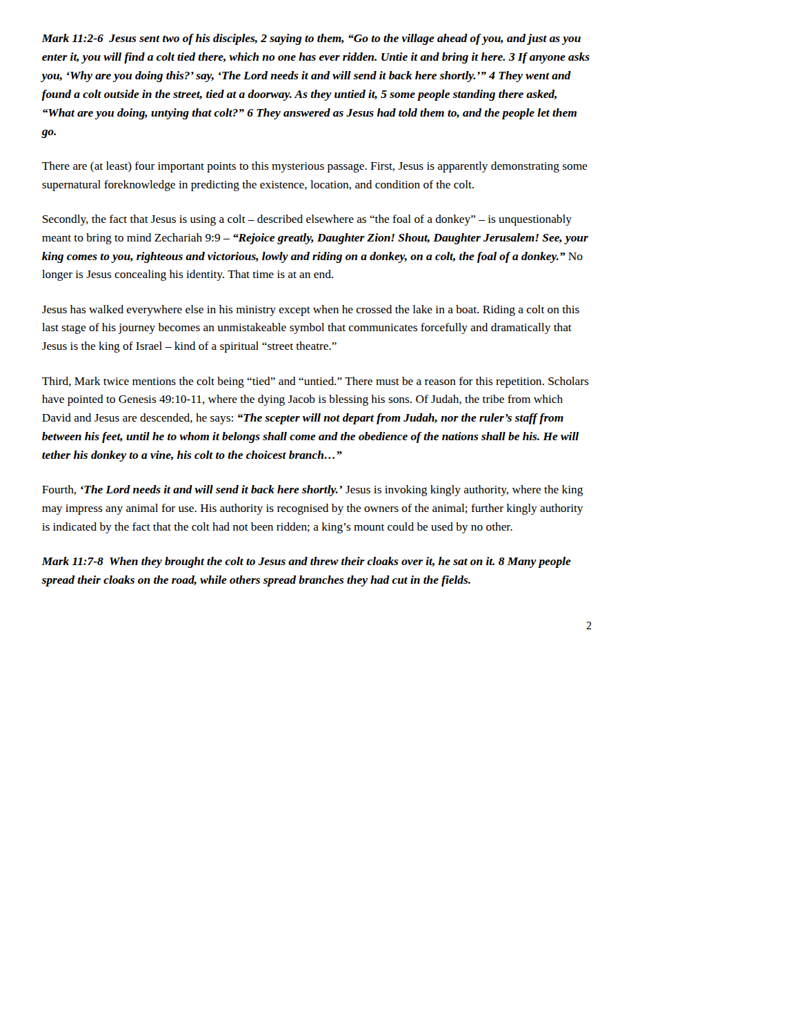Mark 11:2-6 Jesus sent two of his disciples, 2 saying to them, “Go to the village ahead of you, and just as you enter it, you will find a colt tied there, which no one has ever ridden. Untie it and bring it here. 3 If anyone asks you, ‘Why are you doing this?’ say, ‘The Lord needs it and will send it back here shortly.’” 4 They went and found a colt outside in the street, tied at a doorway. As they untied it, 5 some people standing there asked, “What are you doing, untying that colt?” 6 They answered as Jesus had told them to, and the people let them go.
There are (at least) four important points to this mysterious passage. First, Jesus is apparently demonstrating some supernatural foreknowledge in predicting the existence, location, and condition of the colt.
Secondly, the fact that Jesus is using a colt – described elsewhere as “the foal of a donkey” – is unquestionably meant to bring to mind Zechariah 9:9 – “Rejoice greatly, Daughter Zion! Shout, Daughter Jerusalem! See, your king comes to you, righteous and victorious, lowly and riding on a donkey, on a colt, the foal of a donkey.” No longer is Jesus concealing his identity. That time is at an end.
Jesus has walked everywhere else in his ministry except when he crossed the lake in a boat. Riding a colt on this last stage of his journey becomes an unmistakeable symbol that communicates forcefully and dramatically that Jesus is the king of Israel – kind of a spiritual “street theatre.”
Third, Mark twice mentions the colt being “tied” and “untied.” There must be a reason for this repetition. Scholars have pointed to Genesis 49:10-11, where the dying Jacob is blessing his sons. Of Judah, the tribe from which David and Jesus are descended, he says: “The scepter will not depart from Judah, nor the ruler’s staff from between his feet, until he to whom it belongs shall come and the obedience of the nations shall be his. He will tether his donkey to a vine, his colt to the choicest branch…”
Fourth, ‘The Lord needs it and will send it back here shortly.’ Jesus is invoking kingly authority, where the king may impress any animal for use. His authority is recognised by the owners of the animal; further kingly authority is indicated by the fact that the colt had not been ridden; a king’s mount could be used by no other.
Mark 11:7-8 When they brought the colt to Jesus and threw their cloaks over it, he sat on it. 8 Many people spread their cloaks on the road, while others spread branches they had cut in the fields.
2